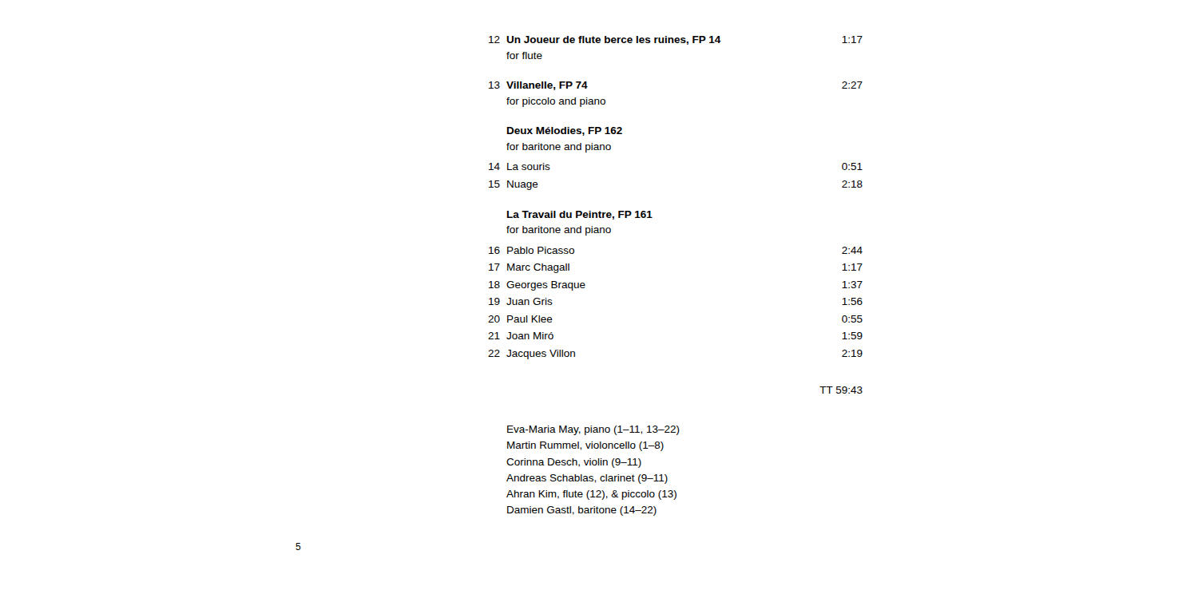12
Un Joueur de flute berce les ruines, FP 14 for flute
1:17
13
Villanelle, FP 74 for piccolo and piano
2:27
Deux Mélodies, FP 162 for baritone and piano
14
La souris
0:51
15
Nuage
2:18
La Travail du Peintre, FP 161 for baritone and piano
16
Pablo Picasso
2:44
17
Marc Chagall
1:17
18
Georges Braque
1:37
19
Juan Gris
1:56
20
Paul Klee
0:55
21
Joan Miró
1:59
22
Jacques Villon
2:19
TT 59:43
Eva-Maria May, piano (1–11, 13–22)
Martin Rummel, violoncello (1–8)
Corinna Desch, violin (9–11)
Andreas Schablas, clarinet (9–11)
Ahran Kim, flute (12), & piccolo (13)
Damien Gastl, baritone (14–22)
5